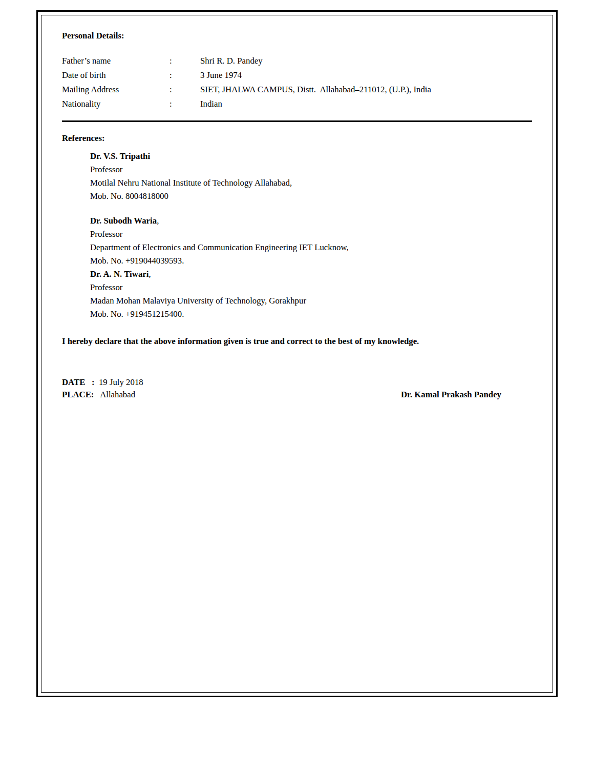Personal Details:
| Father’s name | : | Shri R. D. Pandey |
| Date of birth | : | 3 June 1974 |
| Mailing Address | : | SIET, JHALWA CAMPUS, Distt. Allahabad–211012, (U.P.), India |
| Nationality | : | Indian |
References:
Dr. V.S. Tripathi
Professor
Motilal Nehru National Institute of Technology Allahabad,
Mob. No. 8004818000
Dr. Subodh Waria,
Professor
Department of Electronics and Communication Engineering IET Lucknow,
Mob. No. +919044039593.
Dr. A. N. Tiwari,
Professor
Madan Mohan Malaviya University of Technology, Gorakhpur
Mob. No. +919451215400.
I hereby declare that the above information given is true and correct to the best of my knowledge.
DATE : 19 July 2018
PLACE: Allahabad Dr. Kamal Prakash Pandey